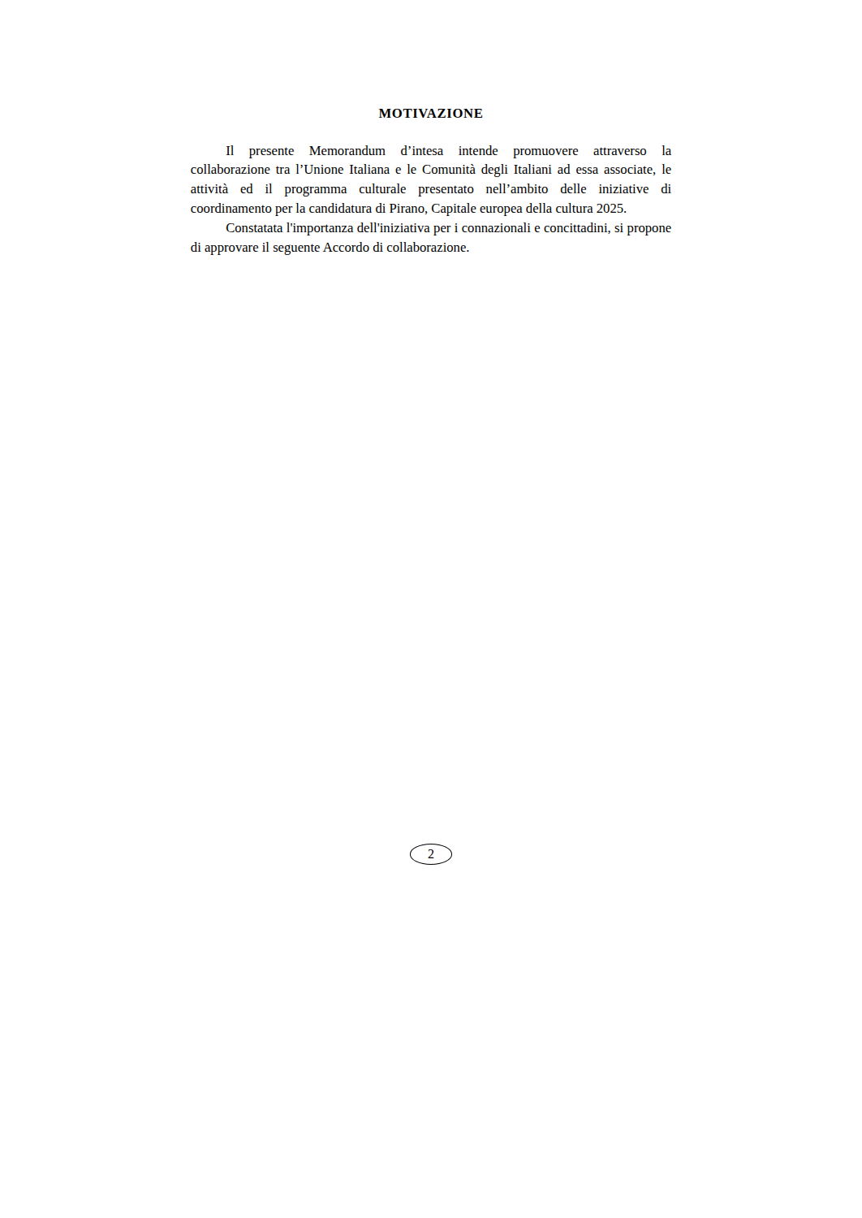MOTIVAZIONE
Il presente Memorandum d’intesa intende promuovere attraverso la collaborazione tra l’Unione Italiana e le Comunità degli Italiani ad essa associate, le attività ed il programma culturale presentato nell’ambito delle iniziative di coordinamento per la candidatura di Pirano, Capitale europea della cultura 2025.
Constatata l'importanza dell'iniziativa per i connazionali e concittadini, si propone di approvare il seguente Accordo di collaborazione.
2